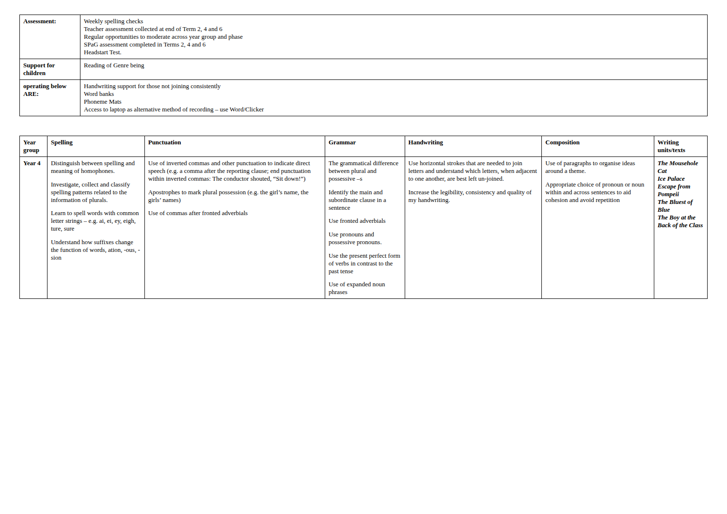| Assessment: | Weekly spelling checks Teacher assessment collected at end of Term 2, 4 and 6 Regular opportunities to moderate across year group and phase SPaG assessment completed in Terms 2, 4 and 6 Headstart Test. |
| Support for children | Reading of Genre being |
| operating below ARE: | Handwriting support for those not joining consistently Word banks Phoneme Mats Access to laptop as alternative method of recording – use Word/Clicker |
| Year group | Spelling | Punctuation | Grammar | Handwriting | Composition | Writing units/texts |
| Year 4 | Distinguish between spelling and meaning of homophones. Investigate, collect and classify spelling patterns related to the information of plurals. Learn to spell words with common letter strings – e.g. ai, ei, ey, eigh, ture, sure Understand how suffixes change the function of words, ation, -ous, -sion | Use of inverted commas and other punctuation to indicate direct speech (e.g. a comma after the reporting clause; end punctuation within inverted commas: The conductor shouted, “Sit down!”) Apostrophes to mark plural possession (e.g. the girl’s name, the girls’ names) Use of commas after fronted adverbials | The grammatical difference between plural and possessive –s Identify the main and subordinate clause in a sentence Use fronted adverbials Use pronouns and possessive pronouns. Use the present perfect form of verbs in contrast to the past tense Use of expanded noun phrases | Use horizontal strokes that are needed to join letters and understand which letters, when adjacent to one another, are best left un-joined. Increase the legibility, consistency and quality of my handwriting. | Use of paragraphs to organise ideas around a theme. Appropriate choice of pronoun or noun within and across sentences to aid cohesion and avoid repetition | The Mousehole Cat Ice Palace Escape from Pompeii The Bluest of Blue The Boy at the Back of the Class |